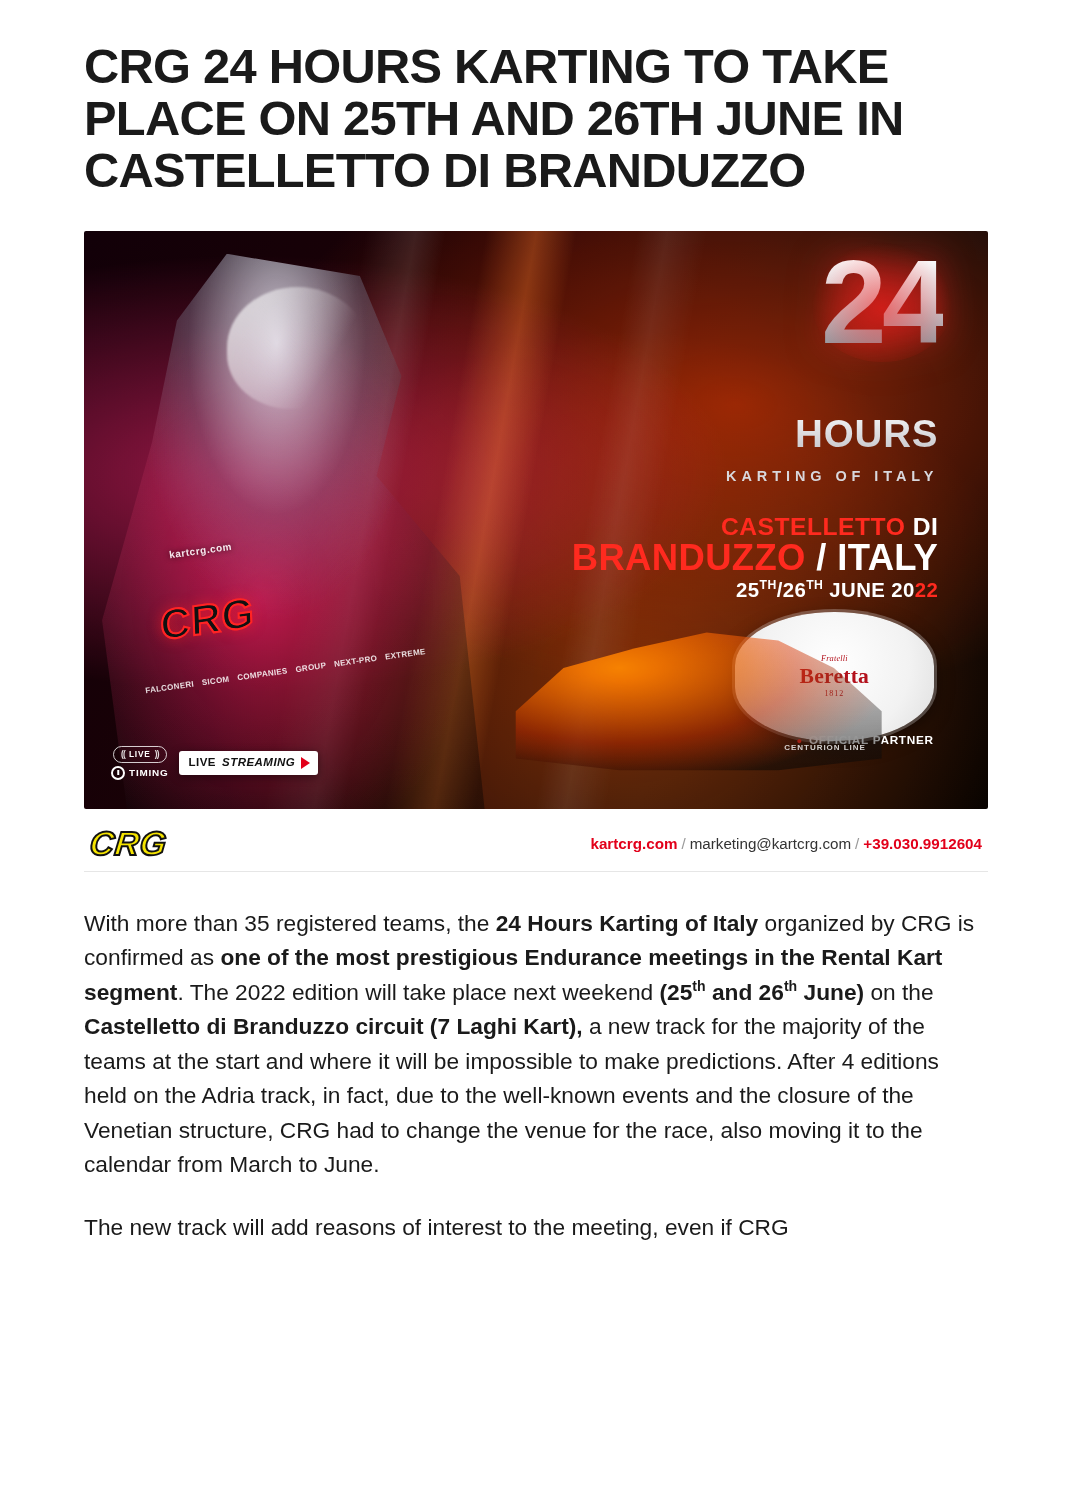CRG 24 Hours Karting to take place on 25th and 26th June in Castelletto di Branduzzo
kartcrg.com CRG
Falconeri Sicom Companies Group Next-Pro Extreme
24
HOURS
Karting of Italy
Castelletto di
Branduzzo / Italy
25th/26th June 2022
Fratelli Beretta 1812
Official Partner
Centurion Line
Live Timing
Live Streaming
CRG
kartcrg.com/marketing@kartcrg.com/+39.030.9912604
With more than 35 registered teams, the 24 Hours Karting of Italy organized by CRG is confirmed as one of the most prestigious Endurance meetings in the Rental Kart segment. The 2022 edition will take place next weekend (25th and 26th June) on the Castelletto di Branduzzo circuit (7 Laghi Kart), a new track for the majority of the teams at the start and where it will be impossible to make predictions. After 4 editions held on the Adria track, in fact, due to the well-known events and the closure of the Venetian structure, CRG had to change the venue for the race, also moving it to the calendar from March to June.
The new track will add reasons of interest to the meeting, even if CRG